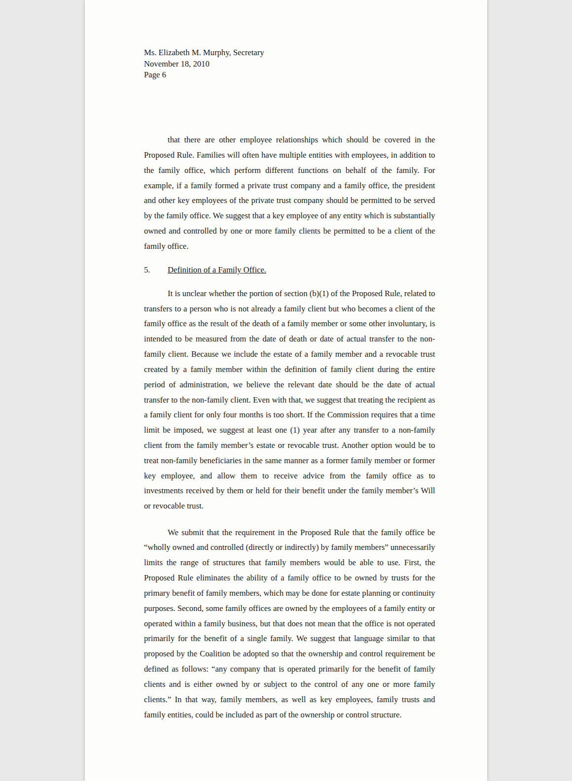Ms. Elizabeth M. Murphy, Secretary
November 18, 2010
Page 6
that there are other employee relationships which should be covered in the Proposed Rule. Families will often have multiple entities with employees, in addition to the family office, which perform different functions on behalf of the family. For example, if a family formed a private trust company and a family office, the president and other key employees of the private trust company should be permitted to be served by the family office. We suggest that a key employee of any entity which is substantially owned and controlled by one or more family clients be permitted to be a client of the family office.
5. Definition of a Family Office.
It is unclear whether the portion of section (b)(1) of the Proposed Rule, related to transfers to a person who is not already a family client but who becomes a client of the family office as the result of the death of a family member or some other involuntary, is intended to be measured from the date of death or date of actual transfer to the non-family client. Because we include the estate of a family member and a revocable trust created by a family member within the definition of family client during the entire period of administration, we believe the relevant date should be the date of actual transfer to the non-family client. Even with that, we suggest that treating the recipient as a family client for only four months is too short. If the Commission requires that a time limit be imposed, we suggest at least one (1) year after any transfer to a non-family client from the family member’s estate or revocable trust. Another option would be to treat non-family beneficiaries in the same manner as a former family member or former key employee, and allow them to receive advice from the family office as to investments received by them or held for their benefit under the family member’s Will or revocable trust.
We submit that the requirement in the Proposed Rule that the family office be “wholly owned and controlled (directly or indirectly) by family members” unnecessarily limits the range of structures that family members would be able to use. First, the Proposed Rule eliminates the ability of a family office to be owned by trusts for the primary benefit of family members, which may be done for estate planning or continuity purposes. Second, some family offices are owned by the employees of a family entity or operated within a family business, but that does not mean that the office is not operated primarily for the benefit of a single family. We suggest that language similar to that proposed by the Coalition be adopted so that the ownership and control requirement be defined as follows: “any company that is operated primarily for the benefit of family clients and is either owned by or subject to the control of any one or more family clients.” In that way, family members, as well as key employees, family trusts and family entities, could be included as part of the ownership or control structure.